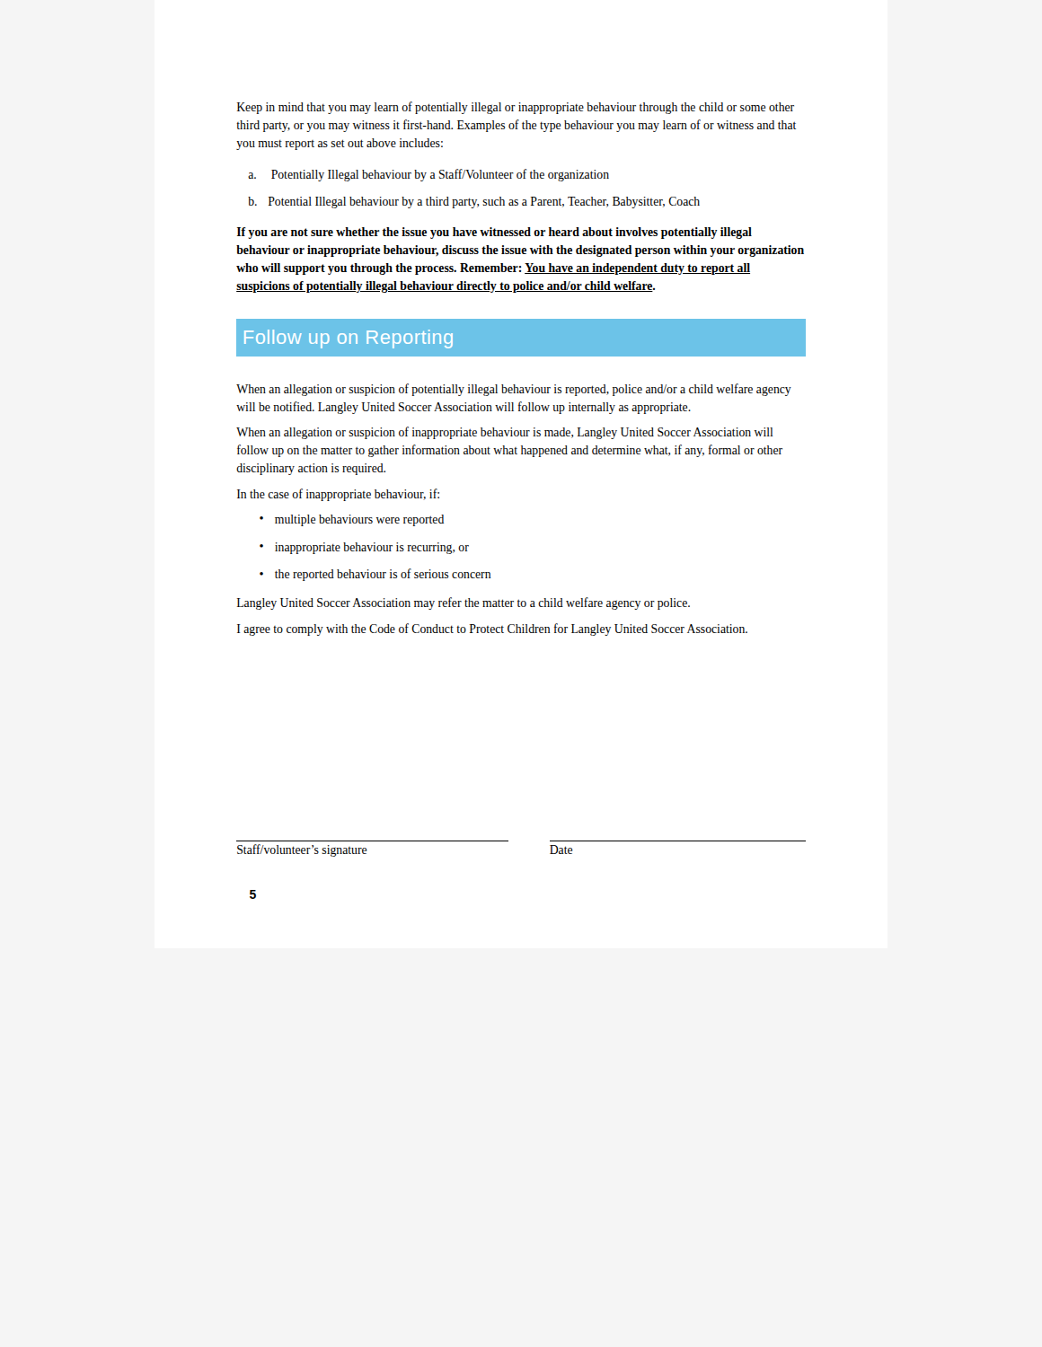Keep in mind that you may learn of potentially illegal or inappropriate behaviour through the child or some other third party, or you may witness it first-hand. Examples of the type behaviour you may learn of or witness and that you must report as set out above includes:
a. Potentially Illegal behaviour by a Staff/Volunteer of the organization
b. Potential Illegal behaviour by a third party, such as a Parent, Teacher, Babysitter, Coach
If you are not sure whether the issue you have witnessed or heard about involves potentially illegal behaviour or inappropriate behaviour, discuss the issue with the designated person within your organization who will support you through the process. Remember: You have an independent duty to report all suspicions of potentially illegal behaviour directly to police and/or child welfare.
Follow up on Reporting
When an allegation or suspicion of potentially illegal behaviour is reported, police and/or a child welfare agency will be notified. Langley United Soccer Association will follow up internally as appropriate.
When an allegation or suspicion of inappropriate behaviour is made, Langley United Soccer Association will follow up on the matter to gather information about what happened and determine what, if any, formal or other disciplinary action is required.
In the case of inappropriate behaviour, if:
multiple behaviours were reported
inappropriate behaviour is recurring, or
the reported behaviour is of serious concern
Langley United Soccer Association may refer the matter to a child welfare agency or police.
I agree to comply with the Code of Conduct to Protect Children for Langley United Soccer Association.
| Staff/volunteer’s signature | | Date |
5